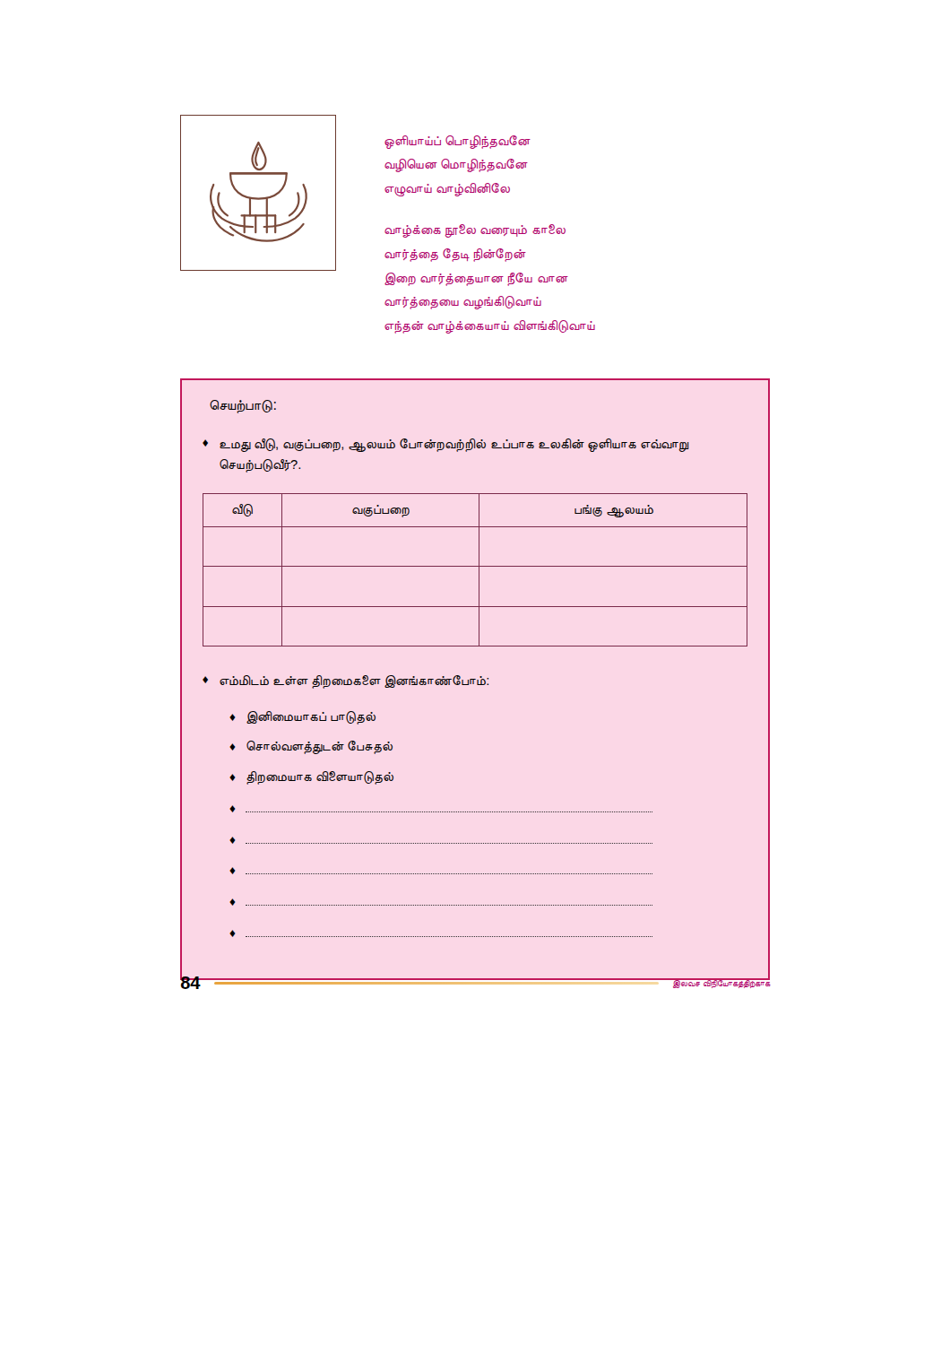ஒளியாய்ப் பொழிந்தவனே
வழியென மொழிந்தவனே
எழுவாய் வாழ்வினிலே
வாழ்க்கை நூலை வரையும் காலை
வார்த்தை தேடி நின்றேன்
இறை வார்த்தையான நீயே வான
வார்த்தையை வழங்கிடுவாய்
எந்தன் வாழ்க்கையாய் விளங்கிடுவாய்
செயற்பாடு:
♦
உமது வீடு, வகுப்பறை, ஆலயம் போன்றவற்றில் உப்பாக உலகின் ஒளியாக எவ்வாறு செயற்படுவீர்?.
| வீடு | வகுப்பறை | பங்கு ஆலயம் |
| --- | --- | --- |
♦
எம்மிடம் உள்ள திறமைகளை இனங்காண்போம்:
♦இனிமையாகப் பாடுதல்
♦சொல்வளத்துடன் பேசுதல்
♦திறமையாக விளையாடுதல்
♦
♦
♦
♦
♦
84 இலவச விநியோகத்திற்காக